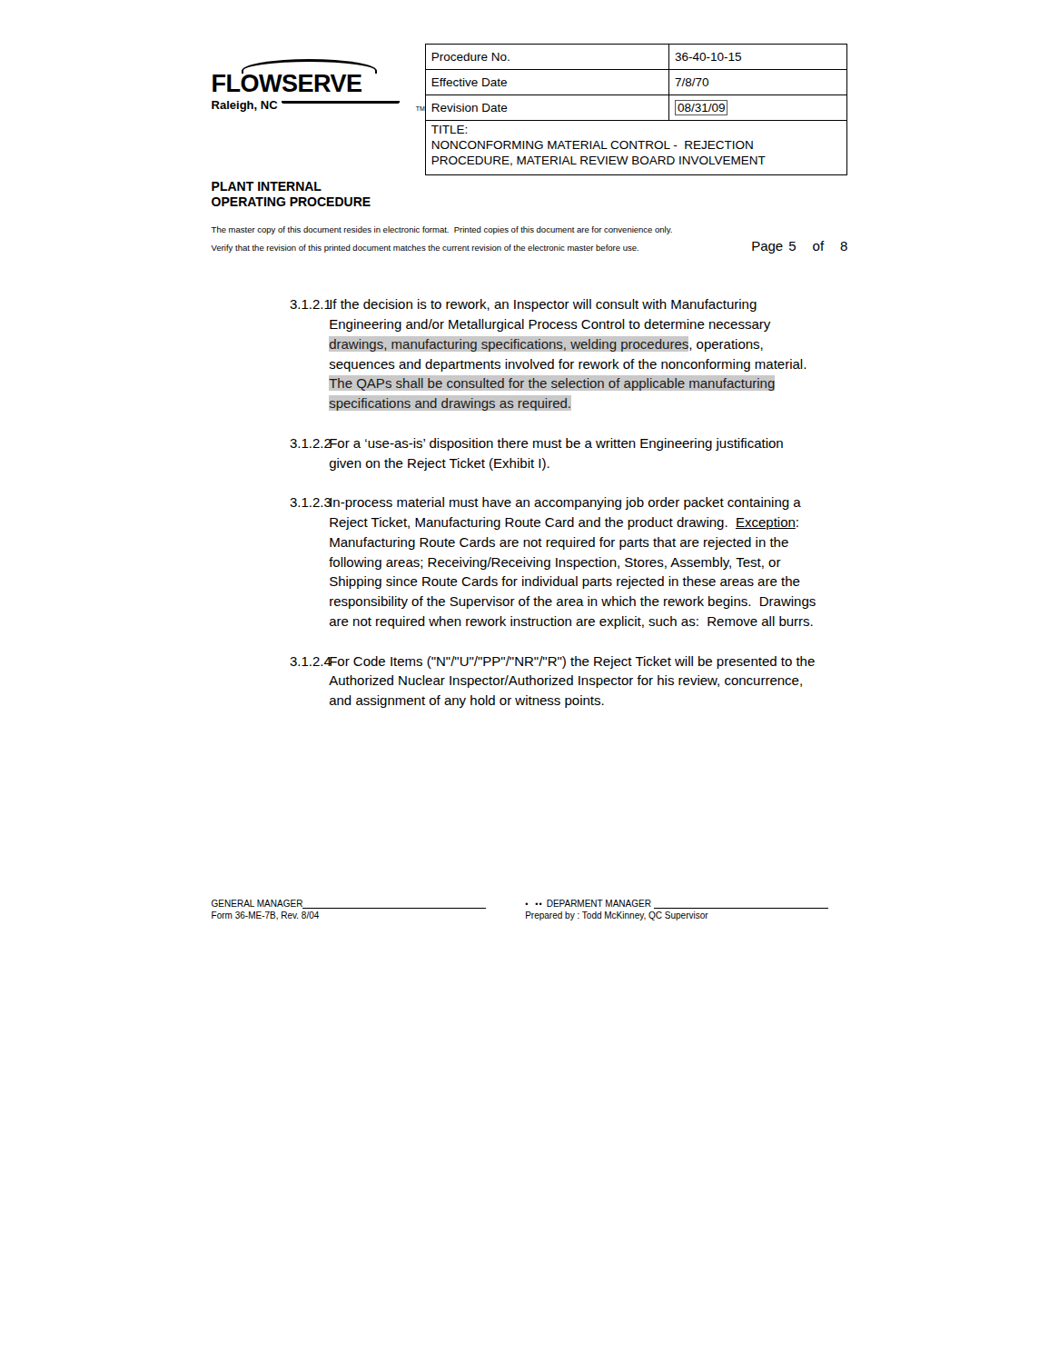FLOWSERVE
Raleigh, NC TM
| Procedure No. | 36-40-10-15 |
| Effective Date | 7/8/70 |
| Revision Date | 08/31/09 |
TITLE: NONCONFORMING MATERIAL CONTROL - REJECTION
PROCEDURE, MATERIAL REVIEW BOARD INVOLVEMENT
PLANT INTERNAL
OPERATING PROCEDURE
The master copy of this document resides in electronic format. Printed copies of this document are for convenience only.
Verify that the revision of this printed document matches the current revision of the electronic master before use. Page5of8
3.1.2.1
If the decision is to rework, an Inspector will consult with Manufacturing Engineering and/or Metallurgical Process Control to determine necessary drawings, manufacturing specifications, welding procedures, operations, sequences and departments involved for rework of the nonconforming material. The QAPs shall be consulted for the selection of applicable manufacturing specifications and drawings as required.
3.1.2.2
For a ‘use-as-is’ disposition there must be a written Engineering justification given on the Reject Ticket (Exhibit I).
3.1.2.3
In-process material must have an accompanying job order packet containing a Reject Ticket, Manufacturing Route Card and the product drawing. Exception: Manufacturing Route Cards are not required for parts that are rejected in the following areas; Receiving/Receiving Inspection, Stores, Assembly, Test, or Shipping since Route Cards for individual parts rejected in these areas are the responsibility of the Supervisor of the area in which the rework begins. Drawings are not required when rework instruction are explicit, such as: Remove all burrs.
3.1.2.4
For Code Items ("N"/"U"/"PP"/"NR"/"R") the Reject Ticket will be presented to the Authorized Nuclear Inspector/Authorized Inspector for his review, concurrence, and assignment of any hold or witness points.
GENERAL MANAGER
• ••DEPARMENT MANAGER
Form 36-ME-7B, Rev. 8/04
Prepared by : Todd McKinney, QC Supervisor